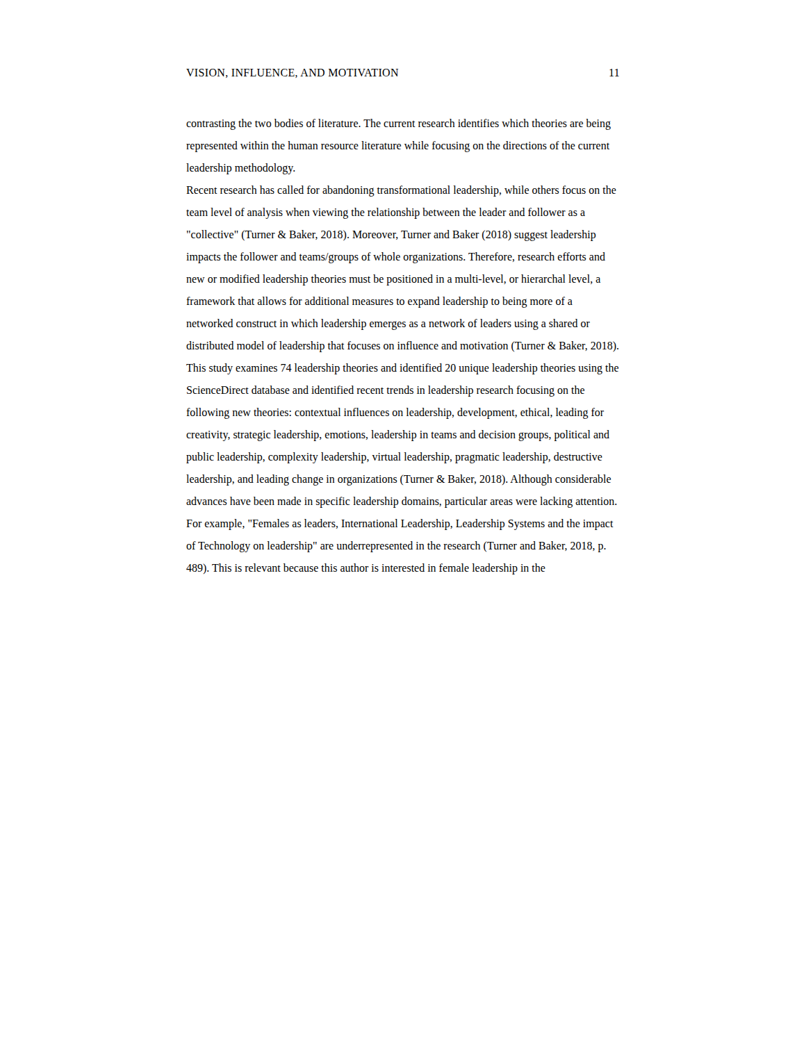Vision, Influence, and Motivation 11
contrasting the two bodies of literature. The current research identifies which theories are being represented within the human resource literature while focusing on the directions of the current leadership methodology.
Recent research has called for abandoning transformational leadership, while others focus on the team level of analysis when viewing the relationship between the leader and follower as a "collective" (Turner & Baker, 2018). Moreover, Turner and Baker (2018) suggest leadership impacts the follower and teams/groups of whole organizations. Therefore, research efforts and new or modified leadership theories must be positioned in a multi-level, or hierarchal level, a framework that allows for additional measures to expand leadership to being more of a networked construct in which leadership emerges as a network of leaders using a shared or distributed model of leadership that focuses on influence and motivation (Turner & Baker, 2018).
This study examines 74 leadership theories and identified 20 unique leadership theories using the ScienceDirect database and identified recent trends in leadership research focusing on the following new theories: contextual influences on leadership, development, ethical, leading for creativity, strategic leadership, emotions, leadership in teams and decision groups, political and public leadership, complexity leadership, virtual leadership, pragmatic leadership, destructive leadership, and leading change in organizations (Turner & Baker, 2018). Although considerable advances have been made in specific leadership domains, particular areas were lacking attention. For example, "Females as leaders, International Leadership, Leadership Systems and the impact of Technology on leadership" are underrepresented in the research (Turner and Baker, 2018, p. 489). This is relevant because this author is interested in female leadership in the